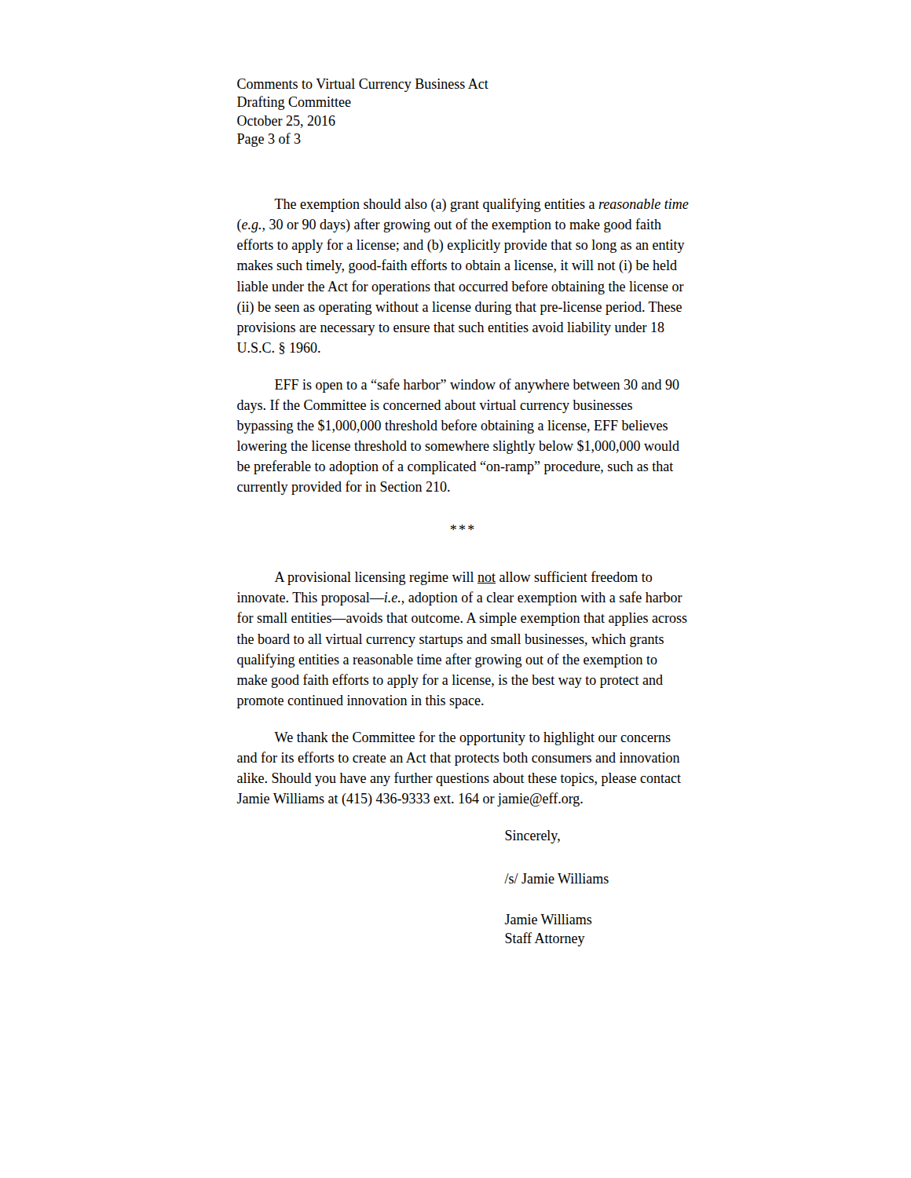Comments to Virtual Currency Business Act
Drafting Committee
October 25, 2016
Page 3 of 3
The exemption should also (a) grant qualifying entities a reasonable time (e.g., 30 or 90 days) after growing out of the exemption to make good faith efforts to apply for a license; and (b) explicitly provide that so long as an entity makes such timely, good-faith efforts to obtain a license, it will not (i) be held liable under the Act for operations that occurred before obtaining the license or (ii) be seen as operating without a license during that pre-license period. These provisions are necessary to ensure that such entities avoid liability under 18 U.S.C. § 1960.
EFF is open to a “safe harbor” window of anywhere between 30 and 90 days. If the Committee is concerned about virtual currency businesses bypassing the $1,000,000 threshold before obtaining a license, EFF believes lowering the license threshold to somewhere slightly below $1,000,000 would be preferable to adoption of a complicated “on-ramp” procedure, such as that currently provided for in Section 210.
***
A provisional licensing regime will not allow sufficient freedom to innovate. This proposal—i.e., adoption of a clear exemption with a safe harbor for small entities—avoids that outcome. A simple exemption that applies across the board to all virtual currency startups and small businesses, which grants qualifying entities a reasonable time after growing out of the exemption to make good faith efforts to apply for a license, is the best way to protect and promote continued innovation in this space.
We thank the Committee for the opportunity to highlight our concerns and for its efforts to create an Act that protects both consumers and innovation alike. Should you have any further questions about these topics, please contact Jamie Williams at (415) 436-9333 ext. 164 or jamie@eff.org.
Sincerely,
/s/ Jamie Williams
Jamie Williams
Staff Attorney